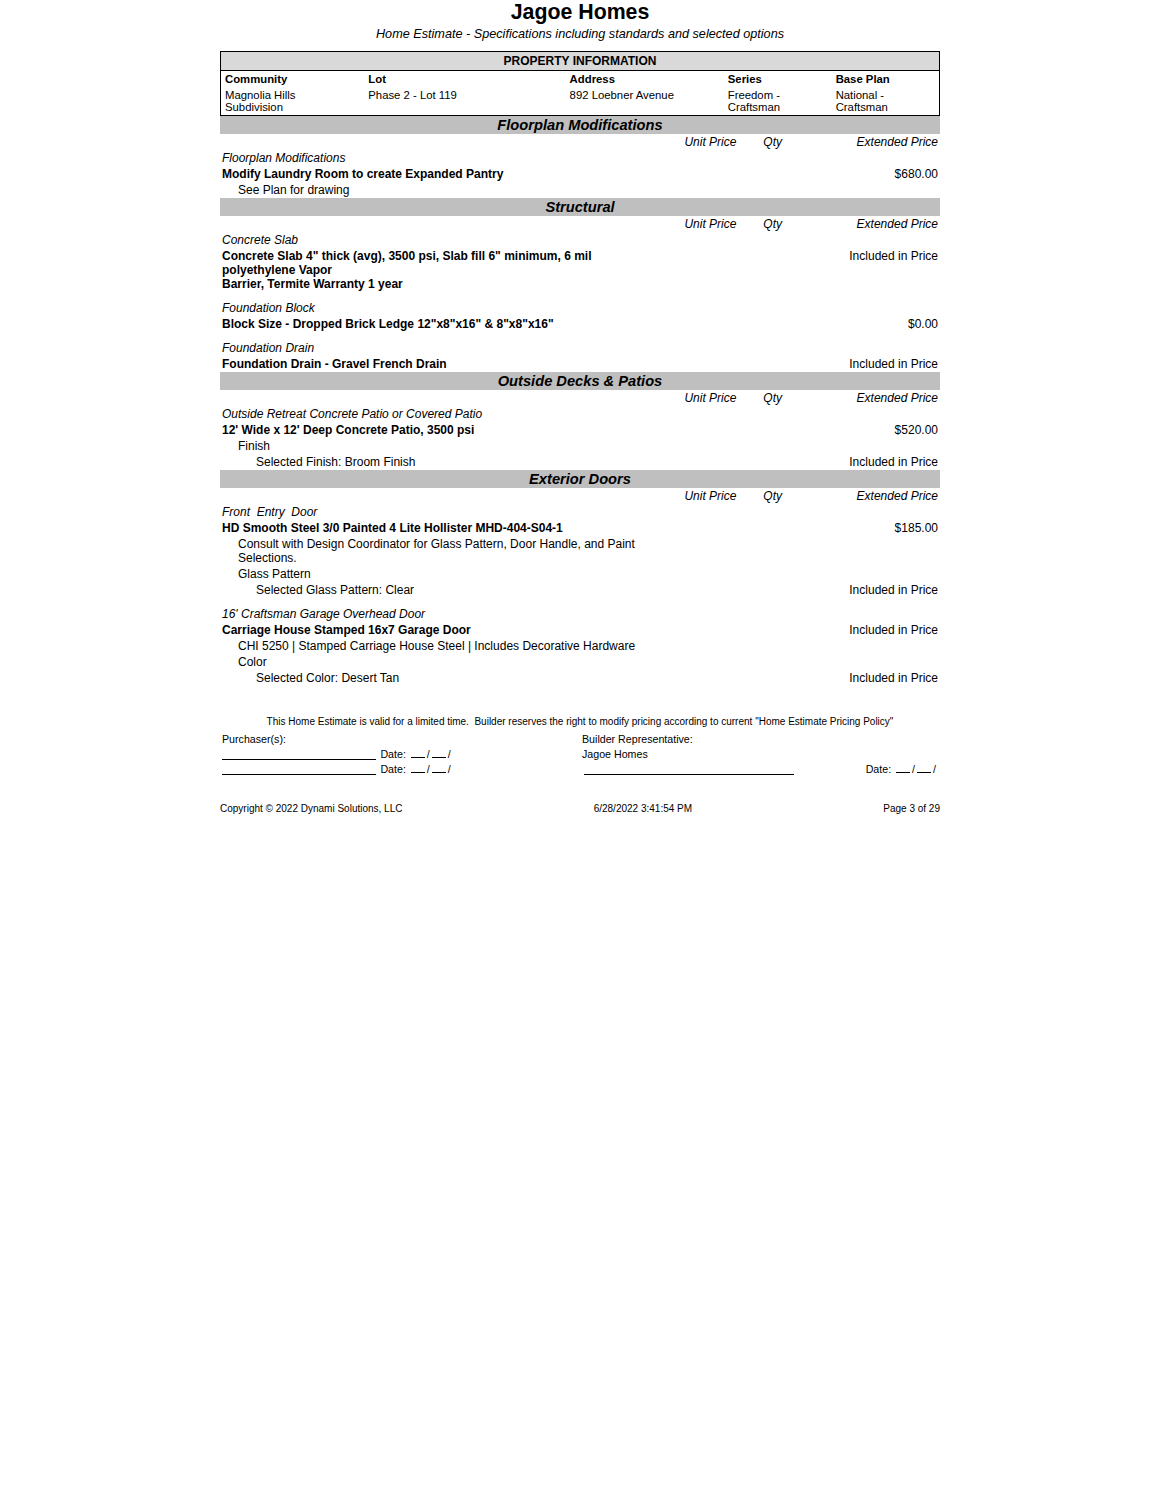Jagoe Homes
Home Estimate - Specifications including standards and selected options
PROPERTY INFORMATION
| Community | Lot | Address | Series | Base Plan |
| Magnolia Hills Subdivision | Phase 2 - Lot 119 | 892 Loebner Avenue | Freedom - Craftsman | National - Craftsman |
Floorplan Modifications
| | Unit Price | Qty | Extended Price |
| Floorplan Modifications | | | |
| Modify Laundry Room to create Expanded Pantry | | | $680.00 |
| See Plan for drawing | | | |
Structural
| | Unit Price | Qty | Extended Price |
| Concrete Slab | | | |
| Concrete Slab 4" thick (avg), 3500 psi, Slab fill 6" minimum, 6 mil polyethylene Vapor Barrier, Termite Warranty 1 year | | | Included in Price |
| Foundation Block | | | |
| Block Size - Dropped Brick Ledge 12"x8"x16" & 8"x8"x16" | | | $0.00 |
| Foundation Drain | | | |
| Foundation Drain - Gravel French Drain | | | Included in Price |
Outside Decks & Patios
| | Unit Price | Qty | Extended Price |
| Outside Retreat Concrete Patio or Covered Patio | | | |
| 12' Wide x 12' Deep Concrete Patio, 3500 psi | | | $520.00 |
| Finish | | | |
| Selected Finish: Broom Finish | | | Included in Price |
Exterior Doors
| | Unit Price | Qty | Extended Price |
| Front Entry Door | | | |
| HD Smooth Steel 3/0 Painted 4 Lite Hollister MHD-404-S04-1 | | | $185.00 |
| Consult with Design Coordinator for Glass Pattern, Door Handle, and Paint Selections. | | | |
| Glass Pattern | | | |
| Selected Glass Pattern: Clear | | | Included in Price |
| 16' Craftsman Garage Overhead Door | | | |
| Carriage House Stamped 16x7 Garage Door | | | Included in Price |
| CHI 5250 / Stamped Carriage House Steel / Includes Decorative Hardware | | | |
| Color | | | |
| Selected Color: Desert Tan | | | Included in Price |
This Home Estimate is valid for a limited time. Builder reserves the right to modify pricing according to current "Home Estimate Pricing Policy"
| Purchaser(s): | | Builder Representative: |
| | Date: / / | Jagoe Homes |
| | Date: / / | / / Date: / / / |
Copyright © 2022 Dynami Solutions, LLC 6/28/2022 3:41:54 PM Page 3 of 29